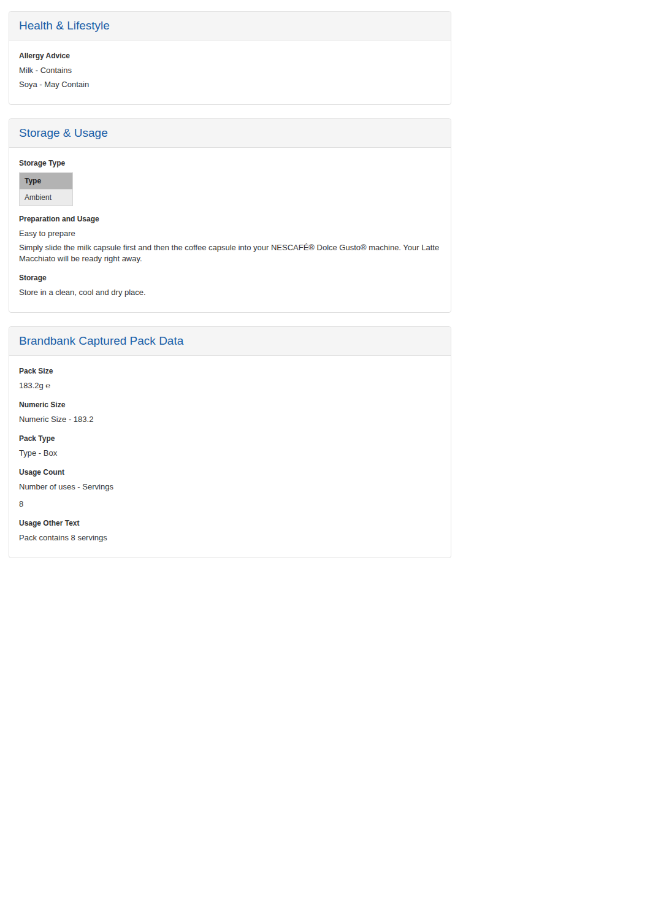Health & Lifestyle
Allergy Advice
Milk - Contains
Soya - May Contain
Storage & Usage
Storage Type
| Type |
| --- |
| Ambient |
Preparation and Usage
Easy to prepare
Simply slide the milk capsule first and then the coffee capsule into your NESCAFÉ® Dolce Gusto® machine. Your Latte Macchiato will be ready right away.
Storage
Store in a clean, cool and dry place.
Brandbank Captured Pack Data
Pack Size
183.2g ℮
Numeric Size
Numeric Size - 183.2
Pack Type
Type - Box
Usage Count
Number of uses - Servings
8
Usage Other Text
Pack contains 8 servings